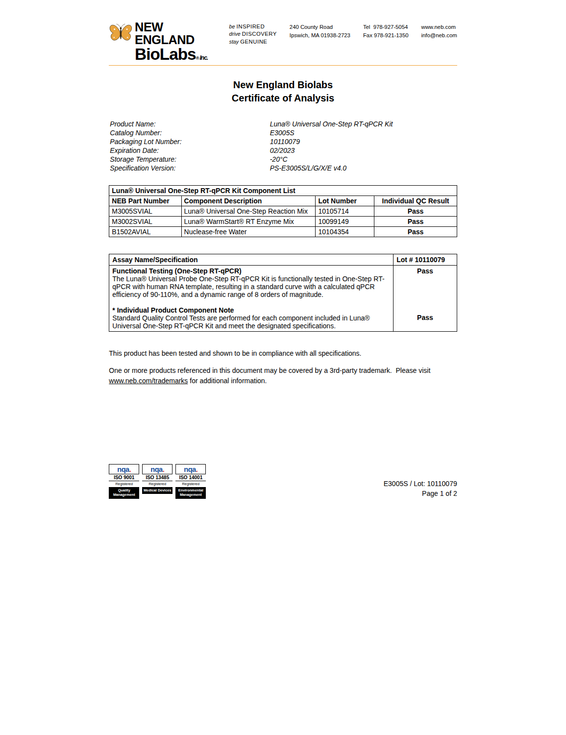NEW ENGLAND
BioLabs®Inc.
be INSPIRED
drive DISCOVERY
stay GENUINE
240 County Road
Ipswich, MA 01938-2723
Tel 978-927-5054
Fax 978-921-1350
www.neb.com
info@neb.com
New England Biolabs
Certificate of Analysis
| Product Name: | Luna® Universal One-Step RT-qPCR Kit |
| Catalog Number: | E3005S |
| Packaging Lot Number: | 10110079 |
| Expiration Date: | 02/2023 |
| Storage Temperature: | -20°C |
| Specification Version: | PS-E3005S/L/G/X/E v4.0 |
| Luna® Universal One-Step RT-qPCR Kit Component List |
| NEB Part Number | Component Description | Lot Number | Individual QC Result |
| M3005SVIAL | Luna® Universal One-Step Reaction Mix | 10105714 | Pass |
| M3002SVIAL | Luna® WarmStart® RT Enzyme Mix | 10099149 | Pass |
| B1502AVIAL | Nuclease-free Water | 10104354 | Pass |
| Assay Name/Specification | Lot # 10110079 |
| --- | --- |
| Functional Testing (One-Step RT-qPCR) The Luna® Universal Probe One-Step RT-qPCR Kit is functionally tested in One-Step RT-qPCR with human RNA template, resulting in a standard curve with a calculated qPCR efficiency of 90-110%, and a dynamic range of 8 orders of magnitude. * Individual Product Component Note Standard Quality Control Tests are performed for each component included in Luna® Universal One-Step RT-qPCR Kit and meet the designated specifications. | Pass Pass |
This product has been tested and shown to be in compliance with all specifications.
One or more products referenced in this document may be covered by a 3rd-party trademark. Please visit www.neb.com/trademarks for additional information.
nqa.
ISO 9001
Registered
Quality
Management
nqa.
ISO 13485
Registered
Medical Devices
nqa.
ISO 14001
Registered
Environmental
Management
E3005S / Lot: 10110079
Page 1 of 2